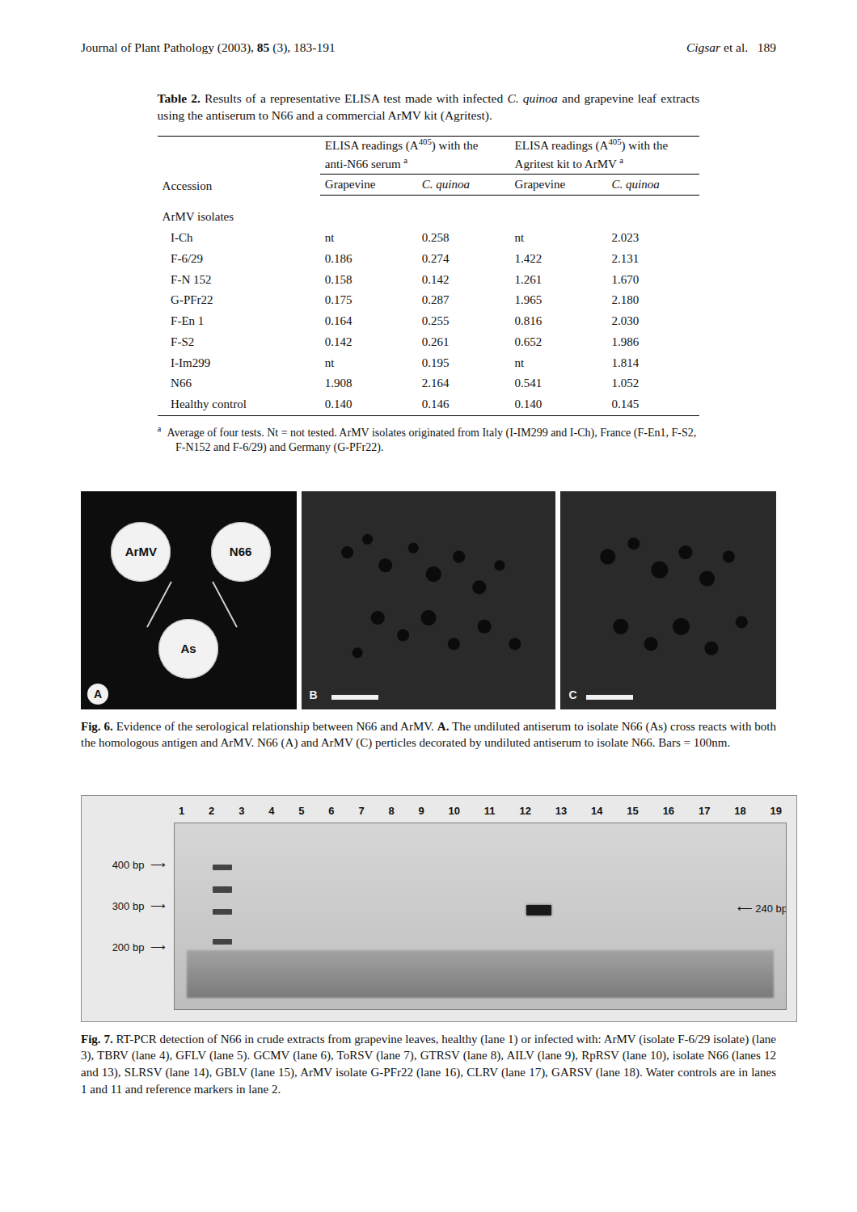Journal of Plant Pathology (2003), 85 (3), 183-191
Cigsar et al. 189
Table 2. Results of a representative ELISA test made with infected C. quinoa and grapevine leaf extracts using the antiserum to N66 and a commercial ArMV kit (Agritest).
| Accession | ELISA readings (A 405 ) with the | ELISA readings (A 405 ) with the |
| --- | --- | --- |
| anti-N66 serum a | Agritest kit to ArMV a |
| Grapevine | C. quinoa | Grapevine | C. quinoa |
| ArMV isolates | | | | |
| I-Ch | nt | 0.258 | nt | 2.023 |
| F-6/29 | 0.186 | 0.274 | 1.422 | 2.131 |
| F-N 152 | 0.158 | 0.142 | 1.261 | 1.670 |
| G-PFr22 | 0.175 | 0.287 | 1.965 | 2.180 |
| F-En 1 | 0.164 | 0.255 | 0.816 | 2.030 |
| F-S2 | 0.142 | 0.261 | 0.652 | 1.986 |
| I-Im299 | nt | 0.195 | nt | 1.814 |
| N66 | 1.908 | 2.164 | 0.541 | 1.052 |
| Healthy control | 0.140 | 0.146 | 0.140 | 0.145 |
a Average of four tests. Nt = not tested. ArMV isolates originated from Italy (I-IM299 and I-Ch), France (F-En1, F-S2, F-N152 and F-6/29) and Germany (G-PFr22).
ArMV
N66
As
A
B
C
Fig. 6. Evidence of the serological relationship between N66 and ArMV. A. The undiluted antiserum to isolate N66 (As) cross reacts with both the homologous antigen and ArMV. N66 (A) and ArMV (C) perticles decorated by undiluted antiserum to isolate N66. Bars = 100nm.
400 bp ⟶
300 bp ⟶
200 bp ⟶
12345678910111213141516171819
⟵ 240 bp
Fig. 7. RT-PCR detection of N66 in crude extracts from grapevine leaves, healthy (lane 1) or infected with: ArMV (isolate F-6/29 isolate) (lane 3), TBRV (lane 4), GFLV (lane 5). GCMV (lane 6), ToRSV (lane 7), GTRSV (lane 8), AILV (lane 9), RpRSV (lane 10), isolate N66 (lanes 12 and 13), SLRSV (lane 14), GBLV (lane 15), ArMV isolate G-PFr22 (lane 16), CLRV (lane 17), GARSV (lane 18). Water controls are in lanes 1 and 11 and reference markers in lane 2.